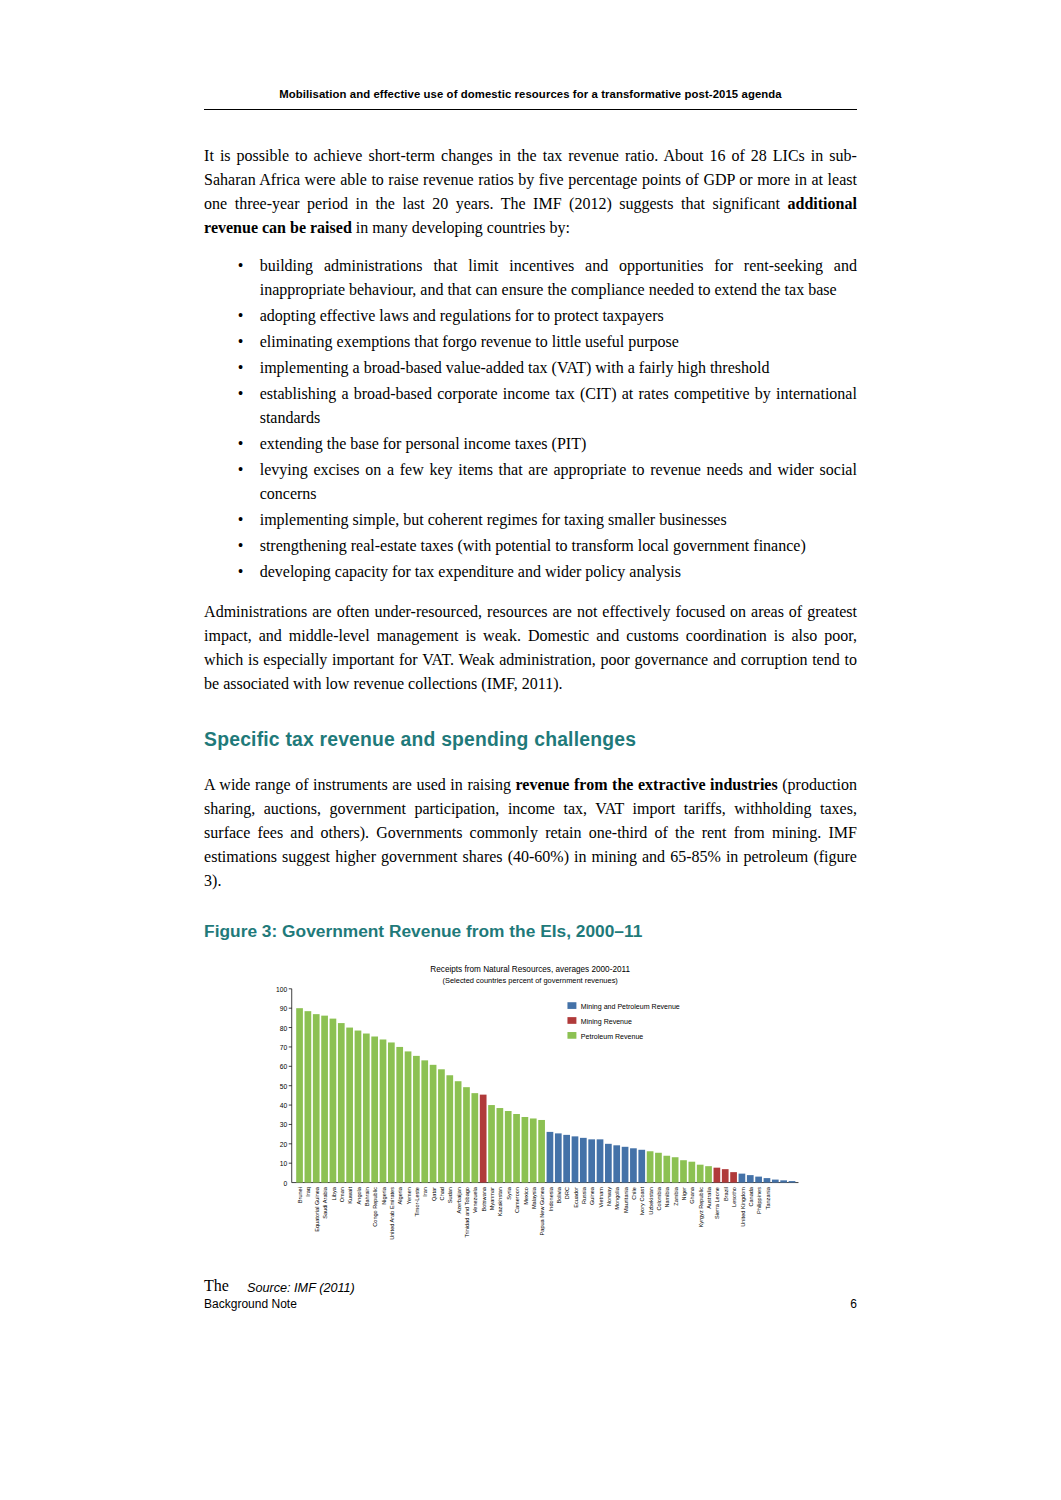Mobilisation and effective use of domestic resources for a transformative post-2015 agenda
It is possible to achieve short-term changes in the tax revenue ratio. About 16 of 28 LICs in sub-Saharan Africa were able to raise revenue ratios by five percentage points of GDP or more in at least one three-year period in the last 20 years. The IMF (2012) suggests that significant additional revenue can be raised in many developing countries by:
building administrations that limit incentives and opportunities for rent-seeking and inappropriate behaviour, and that can ensure the compliance needed to extend the tax base
adopting effective laws and regulations for to protect taxpayers
eliminating exemptions that forgo revenue to little useful purpose
implementing a broad-based value-added tax (VAT) with a fairly high threshold
establishing a broad-based corporate income tax (CIT) at rates competitive by international standards
extending the base for personal income taxes (PIT)
levying excises on a few key items that are appropriate to revenue needs and wider social concerns
implementing simple, but coherent regimes for taxing smaller businesses
strengthening real-estate taxes (with potential to transform local government finance)
developing capacity for tax expenditure and wider policy analysis
Administrations are often under-resourced, resources are not effectively focused on areas of greatest impact, and middle-level management is weak. Domestic and customs coordination is also poor, which is especially important for VAT. Weak administration, poor governance and corruption tend to be associated with low revenue collections (IMF, 2011).
Specific tax revenue and spending challenges
A wide range of instruments are used in raising revenue from the extractive industries (production sharing, auctions, government participation, income tax, VAT import tariffs, withholding taxes, surface fees and others). Governments commonly retain one-third of the rent from mining. IMF estimations suggest higher government shares (40-60%) in mining and 65-85% in petroleum (figure 3).
Figure 3: Government Revenue from the EIs, 2000–11
Receipts from Natural Resources, averages 2000-2011 (Selected countries percent of government revenues) 100 90 80 70 60 50 40 30 20 10 0 Mining and Petroleum Revenue Mining Revenue Petroleum Revenue Brunei Iraq Equatorial Guinea Saudi Arabia Libya Oman Kuwait Angola Bahrain Congo Republic Nigeria United Arab Emirates Algeria Yemen Timor-Leste Iran Qatar Chad Sudan Azerbaijan Trinidad and Tobago Venezuela Botswana Myanmar Kazakhstan Syria Cameroon Mexico Malaysia Papua New Guinea Indonesia Bolivia DRC Ecuador Russia Guinea Vietnam Norway Mongolia Mauritania Chile Ivory Coast Uzbekistan Colombia Namibia Zambia Niger Ghana Kyrgyz Republic Australia Sierra Leone Brazil Lesotho United Kingdom Canada Philippines Tanzania
The Source: IMF (2011)
Background Note 6